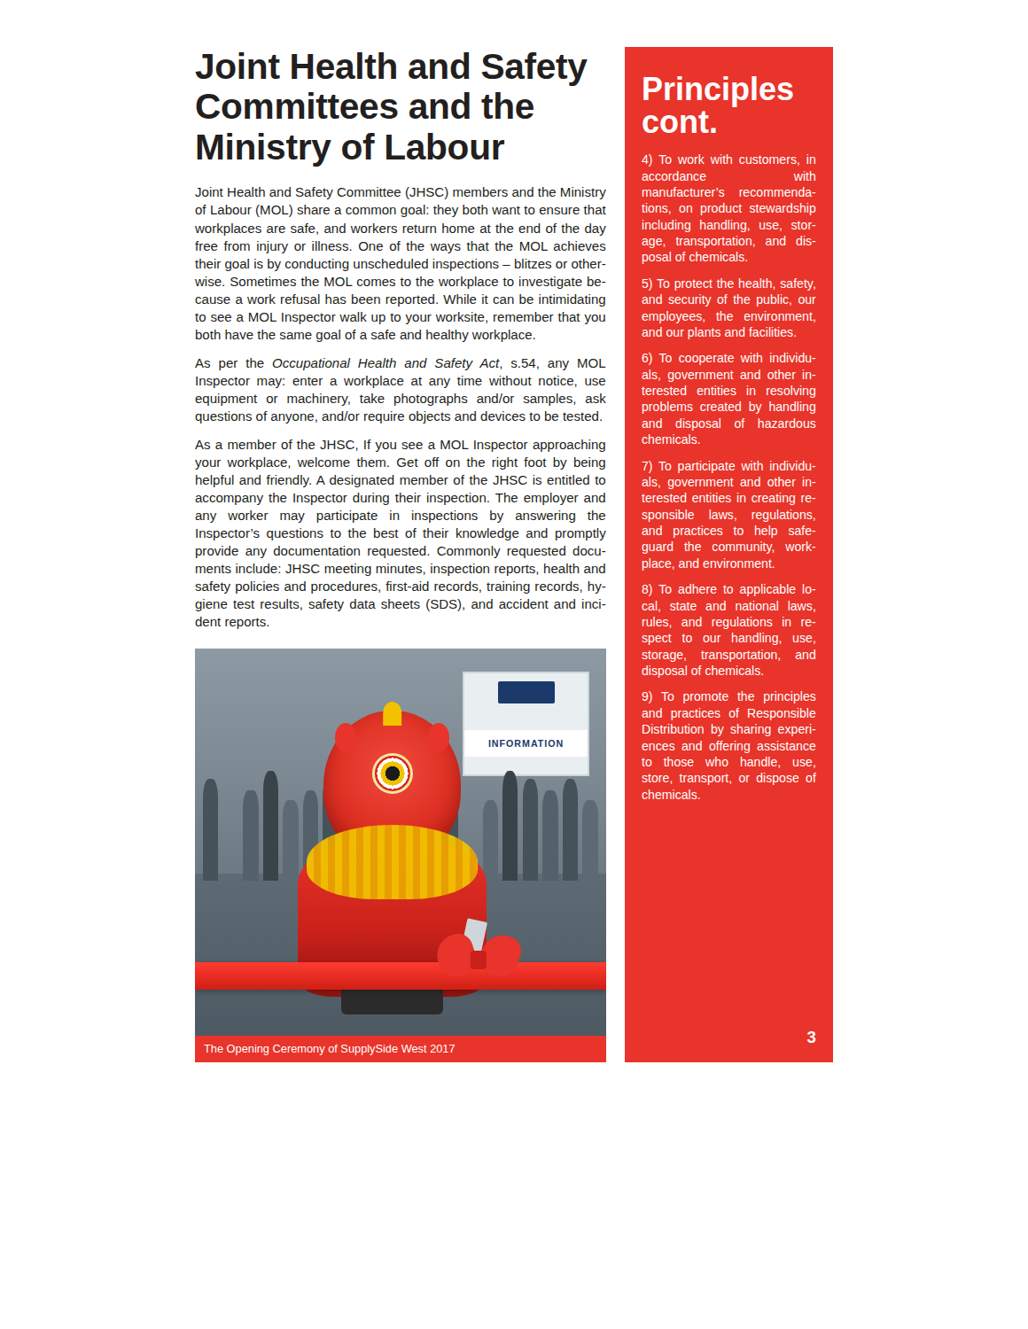Joint Health and Safety Committees and the Ministry of Labour
Joint Health and Safety Committee (JHSC) members and the Ministry of Labour (MOL) share a common goal: they both want to ensure that workplaces are safe, and workers return home at the end of the day free from injury or illness. One of the ways that the MOL achieves their goal is by conducting unscheduled inspections – blitzes or otherwise. Sometimes the MOL comes to the workplace to investigate because a work refusal has been reported. While it can be intimidating to see a MOL Inspector walk up to your worksite, remember that you both have the same goal of a safe and healthy workplace.
As per the Occupational Health and Safety Act, s.54, any MOL Inspector may: enter a workplace at any time without notice, use equipment or machinery, take photographs and/or samples, ask questions of anyone, and/or require objects and devices to be tested.
As a member of the JHSC, If you see a MOL Inspector approaching your workplace, welcome them. Get off on the right foot by being helpful and friendly. A designated member of the JHSC is entitled to accompany the Inspector during their inspection. The employer and any worker may participate in inspections by answering the Inspector’s questions to the best of their knowledge and promptly provide any documentation requested. Commonly requested documents include: JHSC meeting minutes, inspection reports, health and safety policies and procedures, first-aid records, training records, hygiene test results, safety data sheets (SDS), and accident and incident reports.
INFORMATION
The Opening Ceremony of SupplySide West 2017
Principles cont.
4) To work with customers, in accordance with manufacturer’s recommendations, on product stewardship including handling, use, storage, transportation, and disposal of chemicals.
5) To protect the health, safety, and security of the public, our employees, the environment, and our plants and facilities.
6) To cooperate with individuals, government and other interested entities in resolving problems created by handling and disposal of hazardous chemicals.
7) To participate with individuals, government and other interested entities in creating responsible laws, regulations, and practices to help safeguard the community, workplace, and environment.
8) To adhere to applicable local, state and national laws, rules, and regulations in respect to our handling, use, storage, transportation, and disposal of chemicals.
9) To promote the principles and practices of Responsible Distribution by sharing experiences and offering assistance to those who handle, use, store, transport, or dispose of chemicals.
3